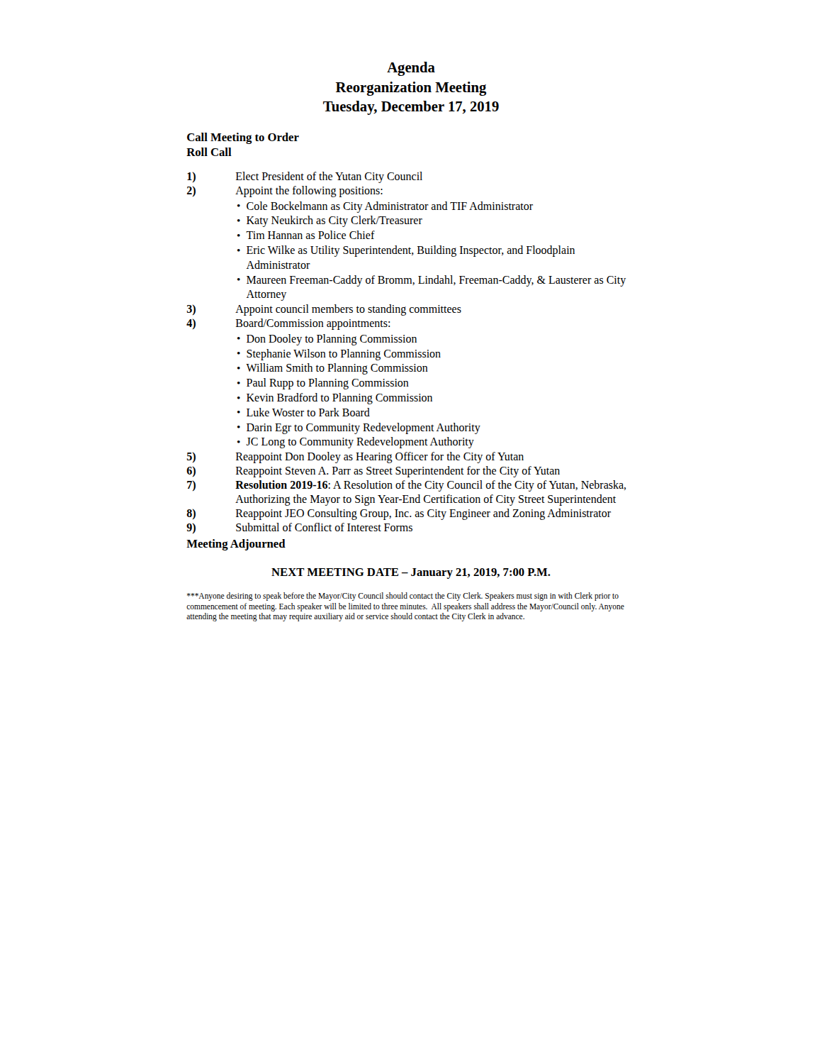Agenda
Reorganization Meeting
Tuesday, December 17, 2019
Call Meeting to Order
Roll Call
| 1) | Elect President of the Yutan City Council |
| 2) | Appoint the following positions: Cole Bockelmann as City Administrator and TIF Administrator Katy Neukirch as City Clerk/Treasurer Tim Hannan as Police Chief Eric Wilke as Utility Superintendent, Building Inspector, and Floodplain Administrator Maureen Freeman-Caddy of Bromm, Lindahl, Freeman-Caddy, & Lausterer as City Attorney |
| 3) | Appoint council members to standing committees |
| 4) | Board/Commission appointments: Don Dooley to Planning Commission Stephanie Wilson to Planning Commission William Smith to Planning Commission Paul Rupp to Planning Commission Kevin Bradford to Planning Commission Luke Woster to Park Board Darin Egr to Community Redevelopment Authority JC Long to Community Redevelopment Authority |
| 5) | Reappoint Don Dooley as Hearing Officer for the City of Yutan |
| 6) | Reappoint Steven A. Parr as Street Superintendent for the City of Yutan |
| 7) | Resolution 2019-16 : A Resolution of the City Council of the City of Yutan, Nebraska, Authorizing the Mayor to Sign Year-End Certification of City Street Superintendent |
| 8) | Reappoint JEO Consulting Group, Inc. as City Engineer and Zoning Administrator |
| 9) | Submittal of Conflict of Interest Forms |
Meeting Adjourned
NEXT MEETING DATE – January 21, 2019, 7:00 P.M.
***Anyone desiring to speak before the Mayor/City Council should contact the City Clerk. Speakers must sign in with Clerk prior to commencement of meeting. Each speaker will be limited to three minutes. All speakers shall address the Mayor/Council only. Anyone attending the meeting that may require auxiliary aid or service should contact the City Clerk in advance.